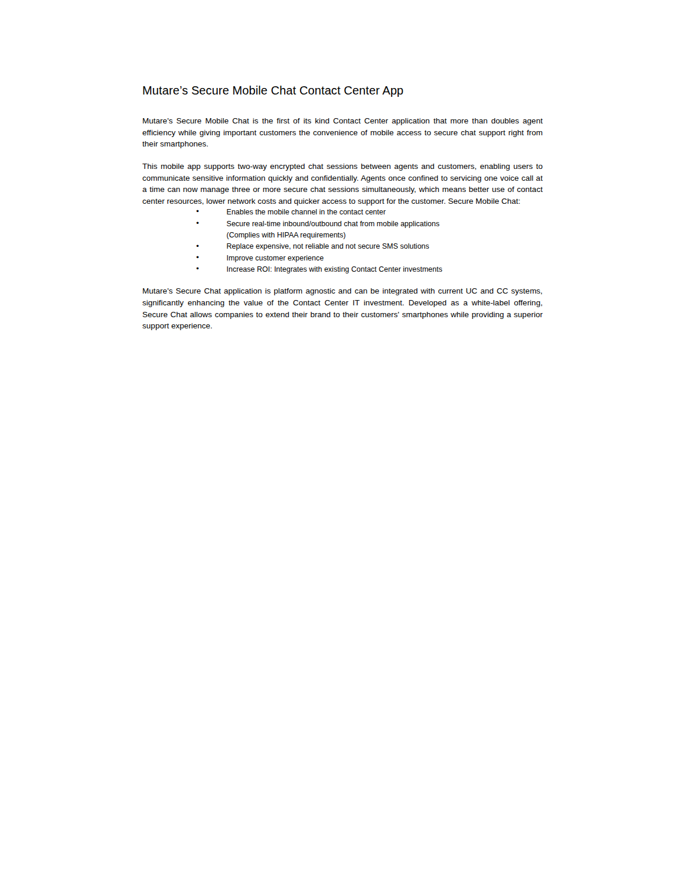Mutare’s Secure Mobile Chat Contact Center App
Mutare's Secure Mobile Chat is the first of its kind Contact Center application that more than doubles agent efficiency while giving important customers the convenience of mobile access to secure chat support right from their smartphones.
This mobile app supports two-way encrypted chat sessions between agents and customers, enabling users to communicate sensitive information quickly and confidentially. Agents once confined to servicing one voice call at a time can now manage three or more secure chat sessions simultaneously, which means better use of contact center resources, lower network costs and quicker access to support for the customer. Secure Mobile Chat:
Enables the mobile channel in the contact center
Secure real-time inbound/outbound chat from mobile applications
(Complies with HIPAA requirements)
Replace expensive, not reliable and not secure SMS solutions
Improve customer experience
Increase ROI: Integrates with existing Contact Center investments
Mutare's Secure Chat application is platform agnostic and can be integrated with current UC and CC systems, significantly enhancing the value of the Contact Center IT investment. Developed as a white-label offering, Secure Chat allows companies to extend their brand to their customers' smartphones while providing a superior support experience.